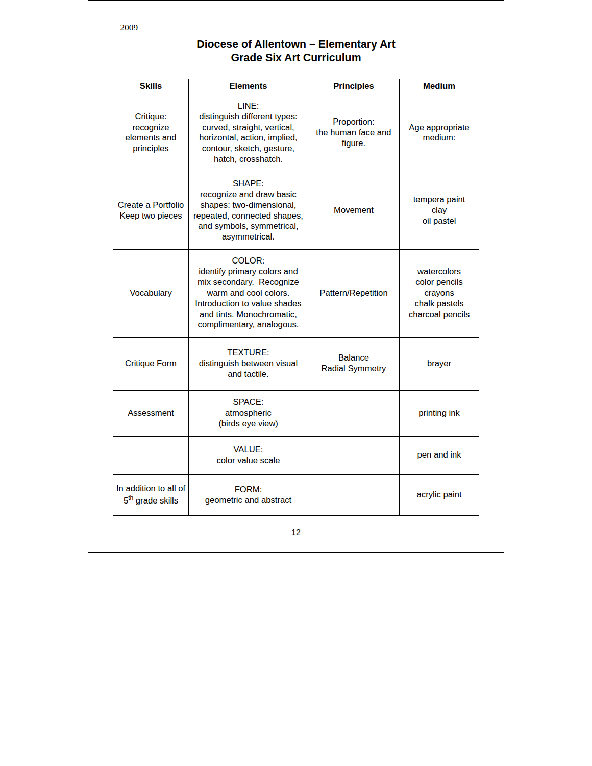2009
Diocese of Allentown – Elementary Art Grade Six Art Curriculum
| Skills | Elements | Principles | Medium |
| --- | --- | --- | --- |
| Critique: recognize elements and principles | LINE: distinguish different types: curved, straight, vertical, horizontal, action, implied, contour, sketch, gesture, hatch, crosshatch. | Proportion: the human face and figure. | Age appropriate medium: |
| Create a Portfolio Keep two pieces | SHAPE: recognize and draw basic shapes: two-dimensional, repeated, connected shapes, and symbols, symmetrical, asymmetrical. | Movement | tempera paint clay oil pastel |
| Vocabulary | COLOR: identify primary colors and mix secondary. Recognize warm and cool colors. Introduction to value shades and tints. Monochromatic, complimentary, analogous. | Pattern/Repetition | watercolors color pencils crayons chalk pastels charcoal pencils |
| Critique Form | TEXTURE: distinguish between visual and tactile. | Balance Radial Symmetry | brayer |
| Assessment | SPACE: atmospheric (birds eye view) | | printing ink |
| | VALUE: color value scale | | pen and ink |
| In addition to all of 5 th grade skills | FORM: geometric and abstract | | acrylic paint |
12